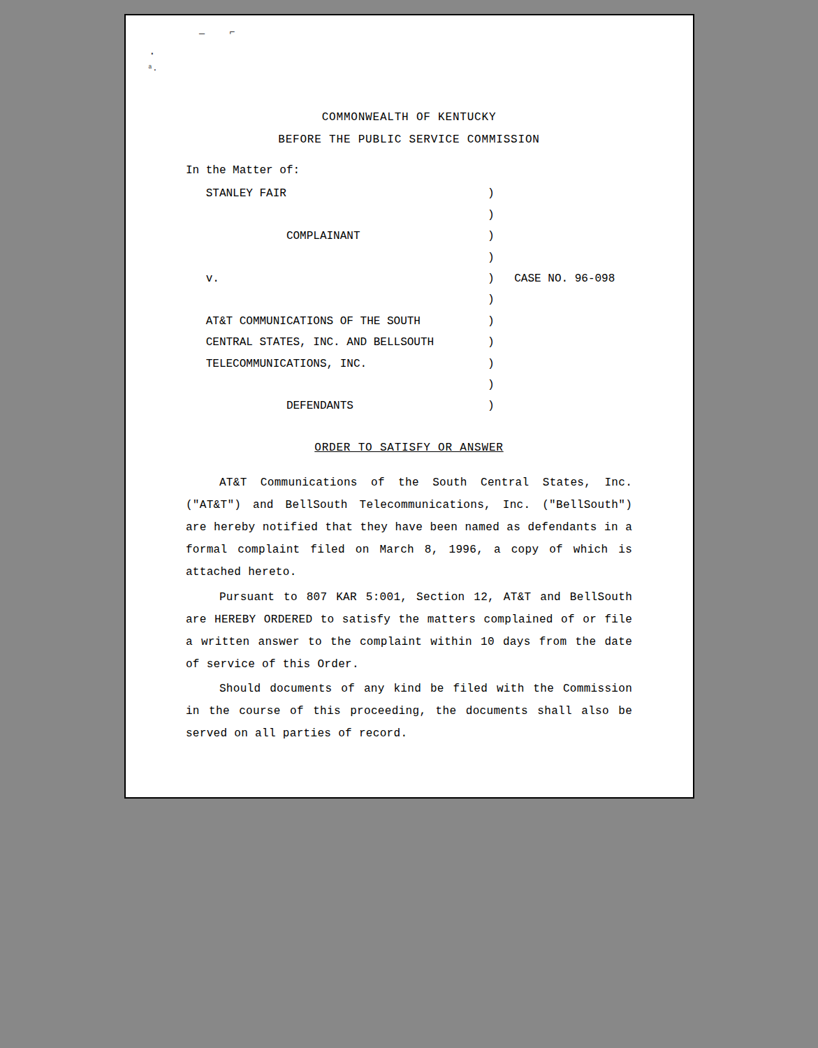— ⌐ . ᵃ.
COMMONWEALTH OF KENTUCKY
BEFORE THE PUBLIC SERVICE COMMISSION
In the Matter of:
| STANLEY FAIR | ) ) | |
| COMPLAINANT | ) ) | |
| v. | ) ) | CASE NO. 96-098 |
| AT&T COMMUNICATIONS OF THE SOUTH CENTRAL STATES, INC. AND BELLSOUTH TELECOMMUNICATIONS, INC. | ) ) ) ) | |
| DEFENDANTS | ) | |
ORDER TO SATISFY OR ANSWER
AT&T Communications of the South Central States, Inc. ("AT&T") and BellSouth Telecommunications, Inc. ("BellSouth") are hereby notified that they have been named as defendants in a formal complaint filed on March 8, 1996, a copy of which is attached hereto.
Pursuant to 807 KAR 5:001, Section 12, AT&T and BellSouth are HEREBY ORDERED to satisfy the matters complained of or file a written answer to the complaint within 10 days from the date of service of this Order.
Should documents of any kind be filed with the Commission in the course of this proceeding, the documents shall also be served on all parties of record.